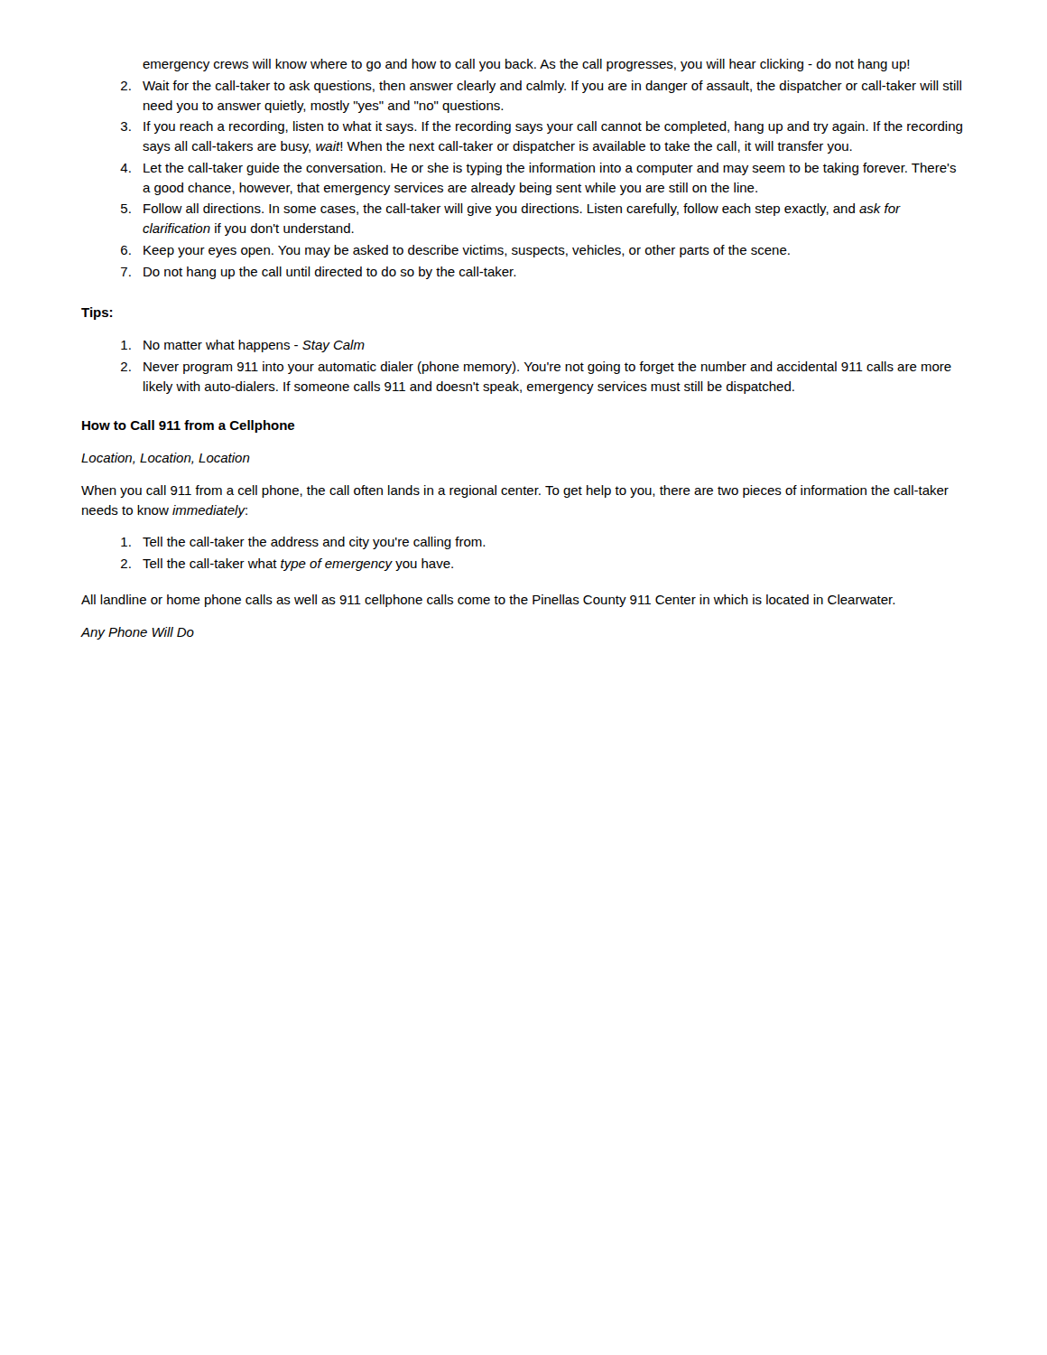emergency crews will know where to go and how to call you back. As the call progresses, you will hear clicking - do not hang up!
Wait for the call-taker to ask questions, then answer clearly and calmly. If you are in danger of assault, the dispatcher or call-taker will still need you to answer quietly, mostly "yes" and "no" questions.
If you reach a recording, listen to what it says. If the recording says your call cannot be completed, hang up and try again. If the recording says all call-takers are busy, wait! When the next call-taker or dispatcher is available to take the call, it will transfer you.
Let the call-taker guide the conversation. He or she is typing the information into a computer and may seem to be taking forever. There's a good chance, however, that emergency services are already being sent while you are still on the line.
Follow all directions. In some cases, the call-taker will give you directions. Listen carefully, follow each step exactly, and ask for clarification if you don't understand.
Keep your eyes open. You may be asked to describe victims, suspects, vehicles, or other parts of the scene.
Do not hang up the call until directed to do so by the call-taker.
Tips:
No matter what happens - Stay Calm
Never program 911 into your automatic dialer (phone memory). You're not going to forget the number and accidental 911 calls are more likely with auto-dialers. If someone calls 911 and doesn't speak, emergency services must still be dispatched.
How to Call 911 from a Cellphone
Location, Location, Location
When you call 911 from a cell phone, the call often lands in a regional center. To get help to you, there are two pieces of information the call-taker needs to know immediately:
Tell the call-taker the address and city you're calling from.
Tell the call-taker what type of emergency you have.
All landline or home phone calls as well as 911 cellphone calls come to the Pinellas County 911 Center in which is located in Clearwater.
Any Phone Will Do